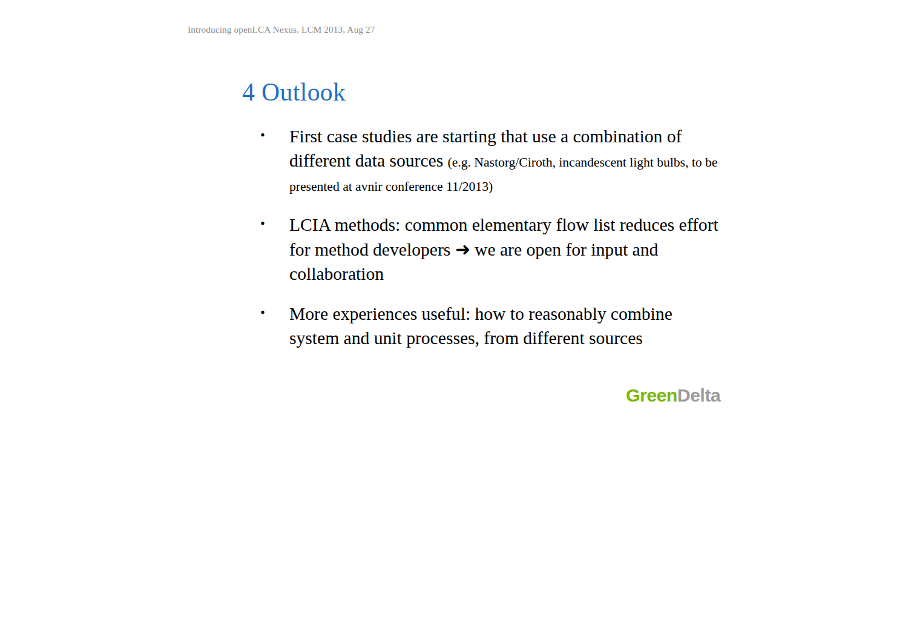Introducing openLCA Nexus, LCM 2013, Aug 27
4 Outlook
First case studies are starting that use a combination of different data sources (e.g. Nastorg/Ciroth, incandescent light bulbs, to be presented at avnir conference 11/2013)
LCIA methods: common elementary flow list reduces effort for method developers ➜ we are open for input and collaboration
More experiences useful: how to reasonably combine system and unit processes, from different sources
Green Delta